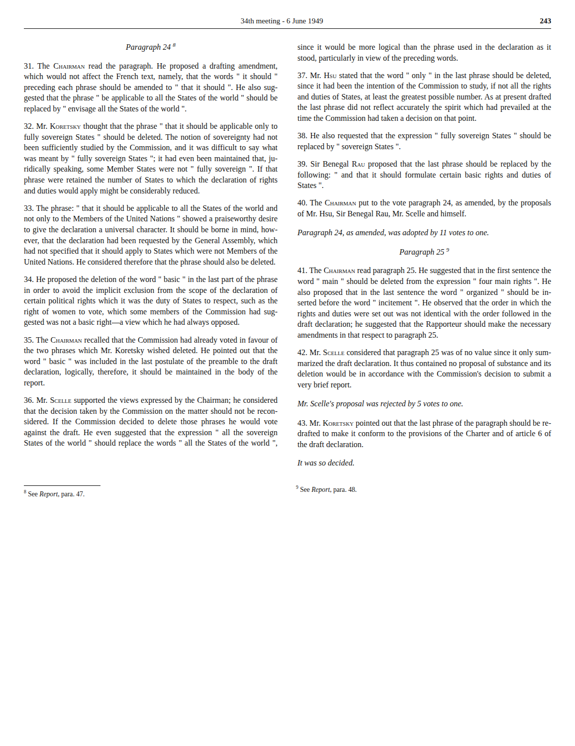34th meeting - 6 June 1949 243
Paragraph 24 8
31. The Chairman read the paragraph. He proposed a drafting amendment, which would not affect the French text, namely, that the words " it should " preceding each phrase should be amended to " that it should ". He also suggested that the phrase " be applicable to all the States of the world " should be replaced by " envisage all the States of the world ".
32. Mr. Koretsky thought that the phrase " that it should be applicable only to fully sovereign States " should be deleted. The notion of sovereignty had not been sufficiently studied by the Commission, and it was difficult to say what was meant by " fully sovereign States "; it had even been maintained that, juridically speaking, some Member States were not " fully sovereign ". If that phrase were retained the number of States to which the declaration of rights and duties would apply might be considerably reduced.
33. The phrase: " that it should be applicable to all the States of the world and not only to the Members of the United Nations " showed a praiseworthy desire to give the declaration a universal character. It should be borne in mind, however, that the declaration had been requested by the General Assembly, which had not specified that it should apply to States which were not Members of the United Nations. He considered therefore that the phrase should also be deleted.
34. He proposed the deletion of the word " basic " in the last part of the phrase in order to avoid the implicit exclusion from the scope of the declaration of certain political rights which it was the duty of States to respect, such as the right of women to vote, which some members of the Commission had suggested was not a basic right—a view which he had always opposed.
35. The Chairman recalled that the Commission had already voted in favour of the two phrases which Mr. Koretsky wished deleted. He pointed out that the word " basic " was included in the last postulate of the preamble to the draft declaration, logically, therefore, it should be maintained in the body of the report.
36. Mr. Scelle supported the views expressed by the Chairman; he considered that the decision taken by the Commission on the matter should not be reconsidered. If the Commission decided to delete those phrases he would vote against the draft. He even suggested that the expression " all the sovereign States of the world " should replace the words " all the States of the world ", since it would be more logical than the phrase used in the declaration as it stood, particularly in view of the preceding words.
37. Mr. Hsu stated that the word " only " in the last phrase should be deleted, since it had been the intention of the Commission to study, if not all the rights and duties of States, at least the greatest possible number. As at present drafted the last phrase did not reflect accurately the spirit which had prevailed at the time the Commission had taken a decision on that point.
38. He also requested that the expression " fully sovereign States " should be replaced by " sovereign States ".
39. Sir Benegal Rau proposed that the last phrase should be replaced by the following: " and that it should formulate certain basic rights and duties of States ".
40. The Chairman put to the vote paragraph 24, as amended, by the proposals of Mr. Hsu, Sir Benegal Rau, Mr. Scelle and himself.
Paragraph 24, as amended, was adopted by 11 votes to one.
Paragraph 25 9
41. The Chairman read paragraph 25. He suggested that in the first sentence the word " main " should be deleted from the expression " four main rights ". He also proposed that in the last sentence the word " organized " should be inserted before the word " incitement ". He observed that the order in which the rights and duties were set out was not identical with the order followed in the draft declaration; he suggested that the Rapporteur should make the necessary amendments in that respect to paragraph 25.
42. Mr. Scelle considered that paragraph 25 was of no value since it only summarized the draft declaration. It thus contained no proposal of substance and its deletion would be in accordance with the Commission's decision to submit a very brief report.
Mr. Scelle's proposal was rejected by 5 votes to one.
43. Mr. Koretsky pointed out that the last phrase of the paragraph should be re-drafted to make it conform to the provisions of the Charter and of article 6 of the draft declaration.
It was so decided.
8 See Report, para. 47.
9 See Report, para. 48.